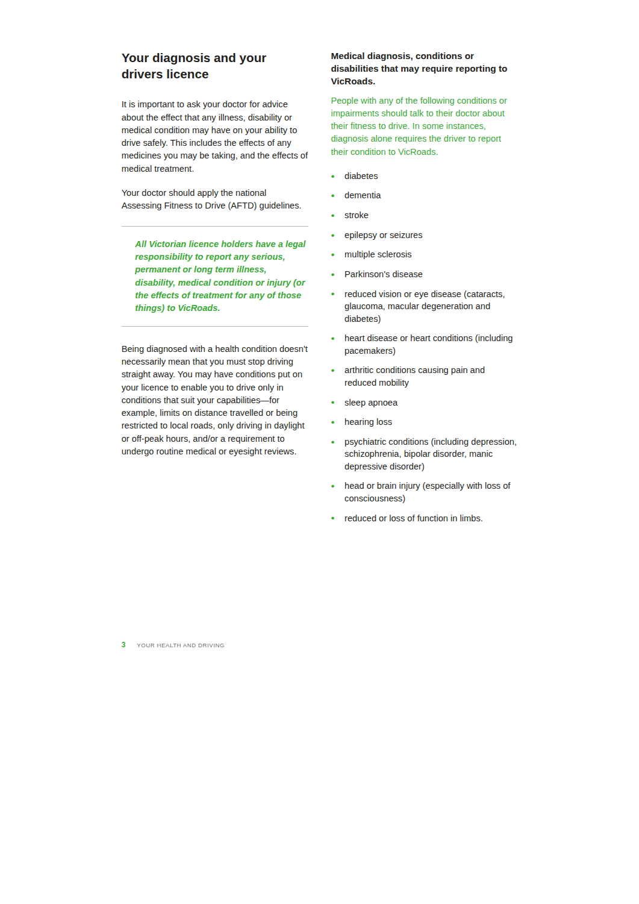Your diagnosis and your
drivers licence
It is important to ask your doctor for advice about the effect that any illness, disability or medical condition may have on your ability to drive safely. This includes the effects of any medicines you may be taking, and the effects of medical treatment.
Your doctor should apply the national Assessing Fitness to Drive (AFTD) guidelines.
All Victorian licence holders have a legal responsibility to report any serious, permanent or long term illness, disability, medical condition or injury (or the effects of treatment for any of those things) to VicRoads.
Being diagnosed with a health condition doesn't necessarily mean that you must stop driving straight away. You may have conditions put on your licence to enable you to drive only in conditions that suit your capabilities—for example, limits on distance travelled or being restricted to local roads, only driving in daylight or off-peak hours, and/or a requirement to undergo routine medical or eyesight reviews.
Medical diagnosis, conditions or disabilities that may require reporting to VicRoads.
People with any of the following conditions or impairments should talk to their doctor about their fitness to drive. In some instances, diagnosis alone requires the driver to report their condition to VicRoads.
diabetes
dementia
stroke
epilepsy or seizures
multiple sclerosis
Parkinson's disease
reduced vision or eye disease (cataracts, glaucoma, macular degeneration and diabetes)
heart disease or heart conditions (including pacemakers)
arthritic conditions causing pain and reduced mobility
sleep apnoea
hearing loss
psychiatric conditions (including depression, schizophrenia, bipolar disorder, manic depressive disorder)
head or brain injury (especially with loss of consciousness)
reduced or loss of function in limbs.
3 Your health and driving